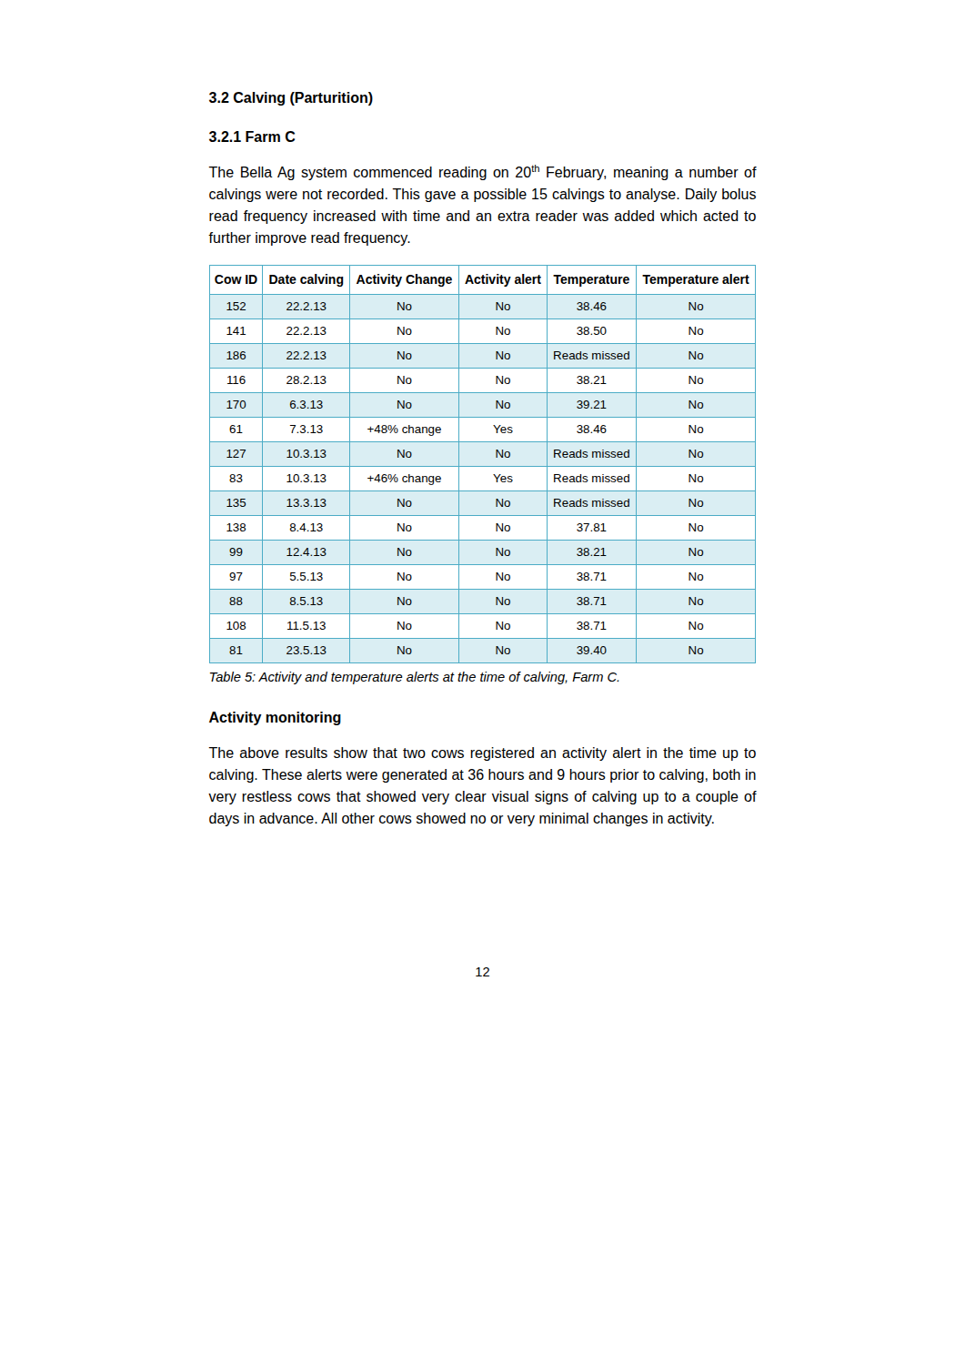3.2 Calving (Parturition)
3.2.1 Farm C
The Bella Ag system commenced reading on 20th February, meaning a number of calvings were not recorded. This gave a possible 15 calvings to analyse. Daily bolus read frequency increased with time and an extra reader was added which acted to further improve read frequency.
| Cow ID | Date calving | Activity Change | Activity alert | Temperature | Temperature alert |
| --- | --- | --- | --- | --- | --- |
| 152 | 22.2.13 | No | No | 38.46 | No |
| 141 | 22.2.13 | No | No | 38.50 | No |
| 186 | 22.2.13 | No | No | Reads missed | No |
| 116 | 28.2.13 | No | No | 38.21 | No |
| 170 | 6.3.13 | No | No | 39.21 | No |
| 61 | 7.3.13 | +48% change | Yes | 38.46 | No |
| 127 | 10.3.13 | No | No | Reads missed | No |
| 83 | 10.3.13 | +46% change | Yes | Reads missed | No |
| 135 | 13.3.13 | No | No | Reads missed | No |
| 138 | 8.4.13 | No | No | 37.81 | No |
| 99 | 12.4.13 | No | No | 38.21 | No |
| 97 | 5.5.13 | No | No | 38.71 | No |
| 88 | 8.5.13 | No | No | 38.71 | No |
| 108 | 11.5.13 | No | No | 38.71 | No |
| 81 | 23.5.13 | No | No | 39.40 | No |
Table 5: Activity and temperature alerts at the time of calving, Farm C.
Activity monitoring
The above results show that two cows registered an activity alert in the time up to calving. These alerts were generated at 36 hours and 9 hours prior to calving, both in very restless cows that showed very clear visual signs of calving up to a couple of days in advance. All other cows showed no or very minimal changes in activity.
12